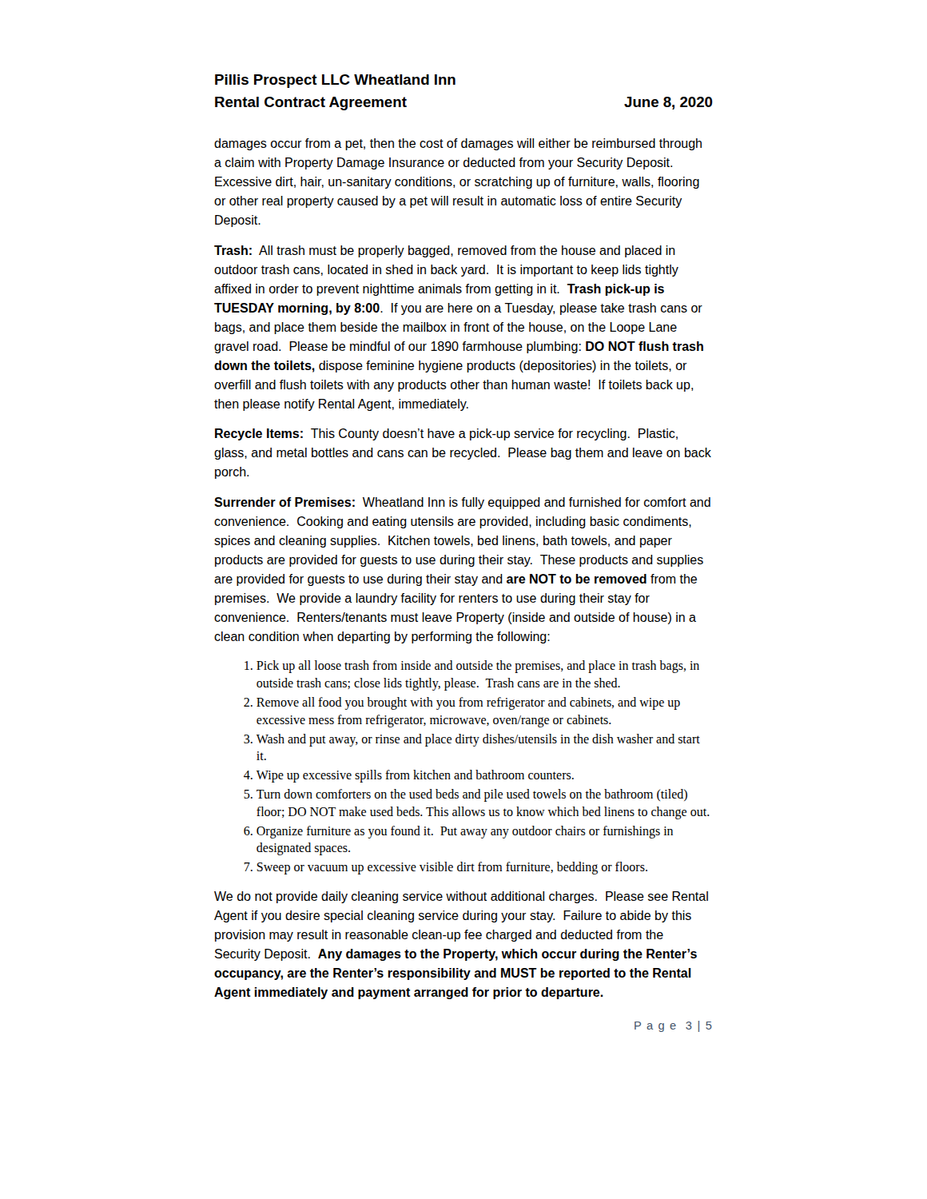Pillis Prospect LLC Wheatland Inn
Rental Contract Agreement June 8, 2020
damages occur from a pet, then the cost of damages will either be reimbursed through a claim with Property Damage Insurance or deducted from your Security Deposit. Excessive dirt, hair, un-sanitary conditions, or scratching up of furniture, walls, flooring or other real property caused by a pet will result in automatic loss of entire Security Deposit.
Trash: All trash must be properly bagged, removed from the house and placed in outdoor trash cans, located in shed in back yard. It is important to keep lids tightly affixed in order to prevent nighttime animals from getting in it. Trash pick-up is TUESDAY morning, by 8:00. If you are here on a Tuesday, please take trash cans or bags, and place them beside the mailbox in front of the house, on the Loope Lane gravel road. Please be mindful of our 1890 farmhouse plumbing: DO NOT flush trash down the toilets, dispose feminine hygiene products (depositories) in the toilets, or overfill and flush toilets with any products other than human waste! If toilets back up, then please notify Rental Agent, immediately.
Recycle Items: This County doesn’t have a pick-up service for recycling. Plastic, glass, and metal bottles and cans can be recycled. Please bag them and leave on back porch.
Surrender of Premises: Wheatland Inn is fully equipped and furnished for comfort and convenience. Cooking and eating utensils are provided, including basic condiments, spices and cleaning supplies. Kitchen towels, bed linens, bath towels, and paper products are provided for guests to use during their stay. These products and supplies are provided for guests to use during their stay and are NOT to be removed from the premises. We provide a laundry facility for renters to use during their stay for convenience. Renters/tenants must leave Property (inside and outside of house) in a clean condition when departing by performing the following:
Pick up all loose trash from inside and outside the premises, and place in trash bags, in outside trash cans; close lids tightly, please. Trash cans are in the shed.
Remove all food you brought with you from refrigerator and cabinets, and wipe up excessive mess from refrigerator, microwave, oven/range or cabinets.
Wash and put away, or rinse and place dirty dishes/utensils in the dish washer and start it.
Wipe up excessive spills from kitchen and bathroom counters.
Turn down comforters on the used beds and pile used towels on the bathroom (tiled) floor; DO NOT make used beds. This allows us to know which bed linens to change out.
Organize furniture as you found it. Put away any outdoor chairs or furnishings in designated spaces.
Sweep or vacuum up excessive visible dirt from furniture, bedding or floors.
We do not provide daily cleaning service without additional charges. Please see Rental Agent if you desire special cleaning service during your stay. Failure to abide by this provision may result in reasonable clean-up fee charged and deducted from the Security Deposit. Any damages to the Property, which occur during the Renter’s occupancy, are the Renter’s responsibility and MUST be reported to the Rental Agent immediately and payment arranged for prior to departure.
P a g e 3 | 5